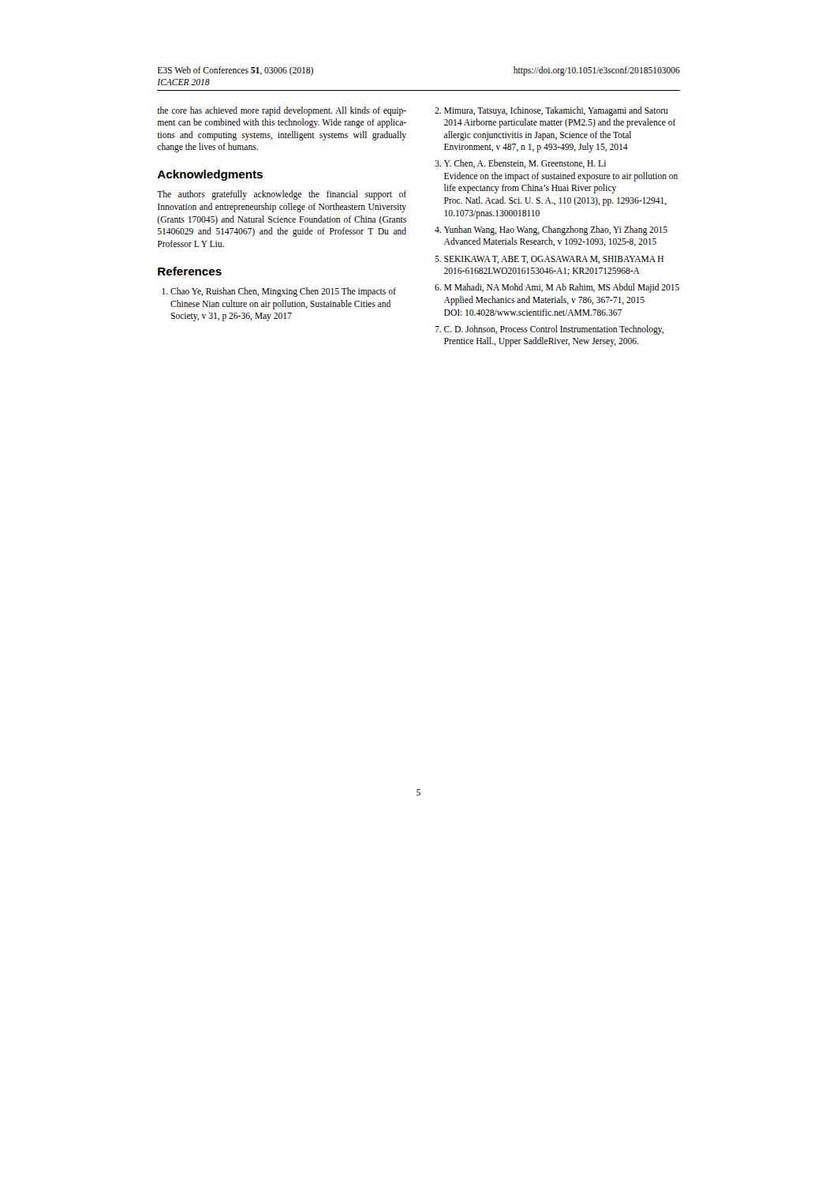E3S Web of Conferences 51, 03006 (2018) ICACER 2018
https://doi.org/10.1051/e3sconf/20185103006
the core has achieved more rapid development. All kinds of equipment can be combined with this technology. Wide range of applications and computing systems, intelligent systems will gradually change the lives of humans.
Acknowledgments
The authors gratefully acknowledge the financial support of Innovation and entrepreneurship college of Northeastern University (Grants 170045) and Natural Science Foundation of China (Grants 51406029 and 51474067) and the guide of Professor T Du and Professor L Y Liu.
References
Chao Ye, Ruishan Chen, Mingxing Chen 2015 The impacts of Chinese Nian culture on air pollution, Sustainable Cities and Society, v 31, p 26-36, May 2017
Mimura, Tatsuya, Ichinose, Takamichi, Yamagami and Satoru 2014 Airborne particulate matter (PM2.5) and the prevalence of allergic conjunctivitis in Japan, Science of the Total Environment, v 487, n 1, p 493-499, July 15, 2014
Y. Chen, A. Ebenstein, M. Greenstone, H. Li
Evidence on the impact of sustained exposure to air pollution on life expectancy from China’s Huai River policy
Proc. Natl. Acad. Sci. U. S. A., 110 (2013), pp. 12936-12941, 10.1073/pnas.1300018110
Yunhan Wang, Hao Wang, Changzhong Zhao, Yi Zhang 2015 Advanced Materials Research, v 1092-1093, 1025-8, 2015
SEKIKAWA T, ABE T, OGASAWARA M, SHIBAYAMA H 2016-61682LWO2016153046-A1; KR2017125968-A
M Mahadi, NA Mohd Ami, M Ab Rahim, MS Abdul Majid 2015 Applied Mechanics and Materials, v 786, 367-71, 2015
DOI: 10.4028/www.scientific.net/AMM.786.367
C. D. Johnson, Process Control Instrumentation Technology, Prentice Hall., Upper SaddleRiver, New Jersey, 2006.
5